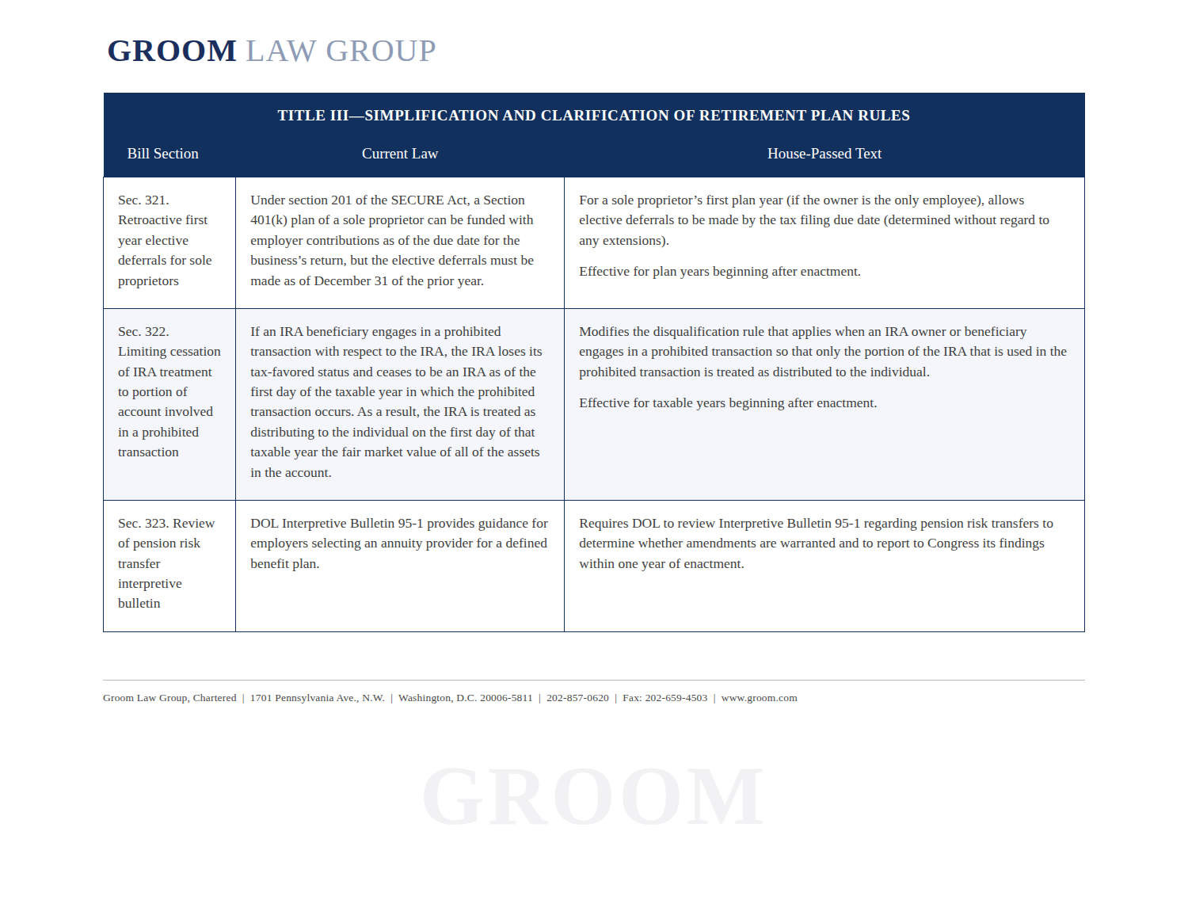GROOM LAW GROUP
GROOM
| Title III—Simplification and Clarification of Retirement Plan Rules |
| --- |
| Bill Section | Current Law | House-Passed Text |
| Sec. 321. Retroactive first year elective deferrals for sole proprietors | Under section 201 of the SECURE Act, a Section 401(k) plan of a sole proprietor can be funded with employer contributions as of the due date for the business’s return, but the elective deferrals must be made as of December 31 of the prior year. | For a sole proprietor’s first plan year (if the owner is the only employee), allows elective deferrals to be made by the tax filing due date (determined without regard to any extensions). Effective for plan years beginning after enactment. |
| Sec. 322. Limiting cessation of IRA treatment to portion of account involved in a prohibited transaction | If an IRA beneficiary engages in a prohibited transaction with respect to the IRA, the IRA loses its tax-favored status and ceases to be an IRA as of the first day of the taxable year in which the prohibited transaction occurs. As a result, the IRA is treated as distributing to the individual on the first day of that taxable year the fair market value of all of the assets in the account. | Modifies the disqualification rule that applies when an IRA owner or beneficiary engages in a prohibited transaction so that only the portion of the IRA that is used in the prohibited transaction is treated as distributed to the individual. Effective for taxable years beginning after enactment. |
| Sec. 323. Review of pension risk transfer interpretive bulletin | DOL Interpretive Bulletin 95-1 provides guidance for employers selecting an annuity provider for a defined benefit plan. | Requires DOL to review Interpretive Bulletin 95-1 regarding pension risk transfers to determine whether amendments are warranted and to report to Congress its findings within one year of enactment. |
Groom Law Group, Chartered | 1701 Pennsylvania Ave., N.W. | Washington, D.C. 20006-5811 | 202-857-0620 | Fax: 202-659-4503 | www.groom.com